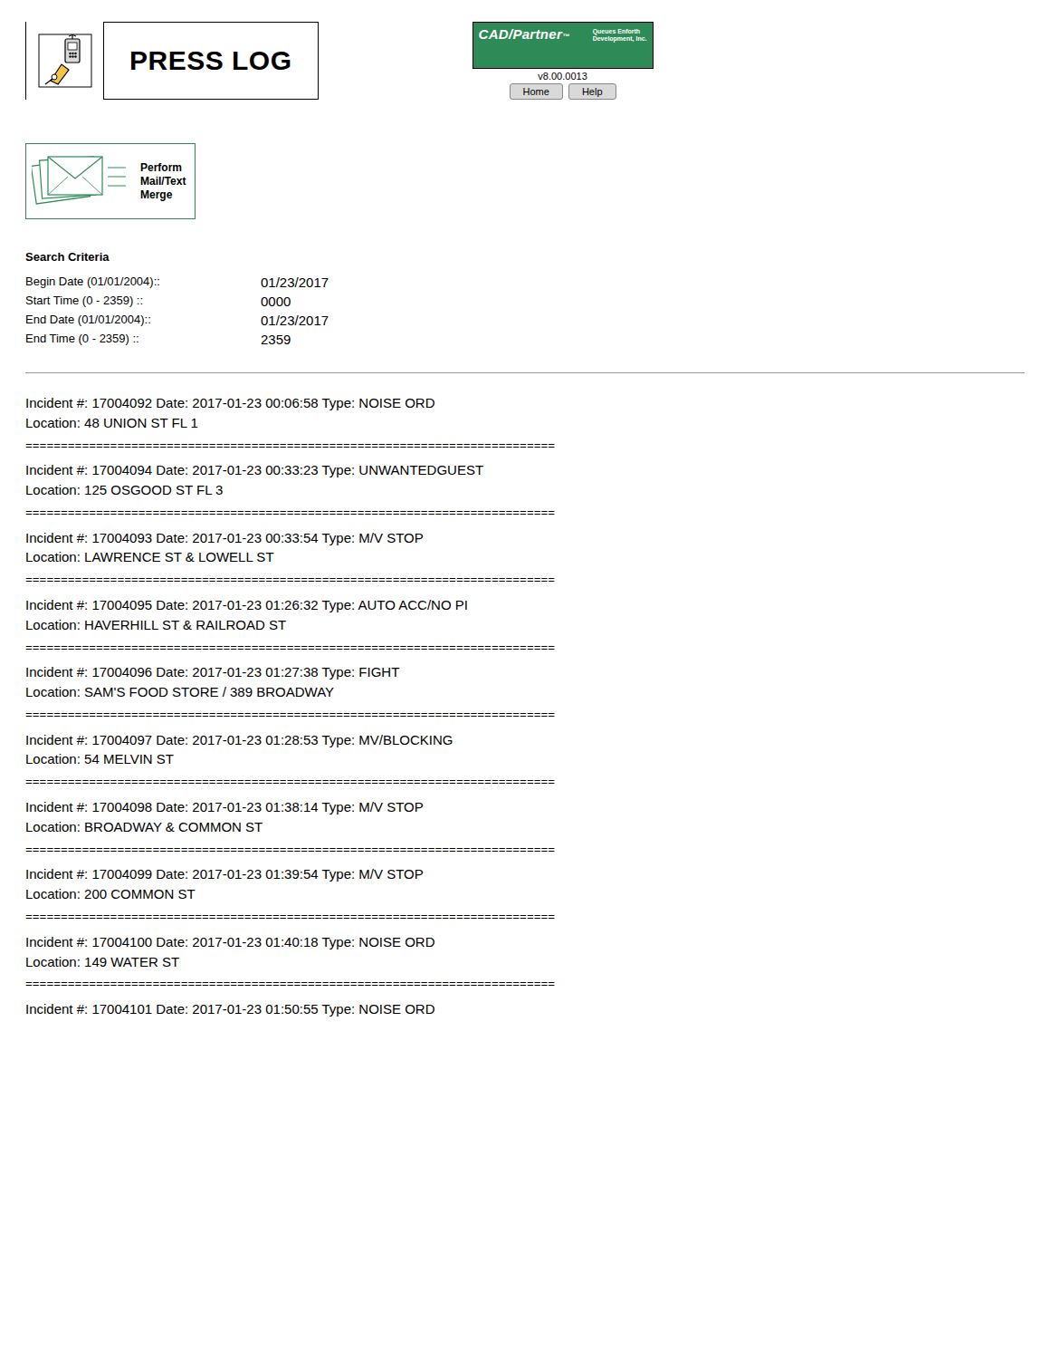PRESS LOG
CAD/Partner™
Queues Enforth
Development, Inc.
v8.00.0013
Home
Help
Perform
Mail/Text
Merge
Search Criteria
| Begin Date (01/01/2004):: | 01/23/2017 |
| Start Time (0 - 2359) :: | 0000 |
| End Date (01/01/2004):: | 01/23/2017 |
| End Time (0 - 2359) :: | 2359 |
Incident #: 17004092 Date: 2017-01-23 00:06:58 Type: NOISE ORD
Location: 48 UNION ST FL 1
===========================================================================
Incident #: 17004094 Date: 2017-01-23 00:33:23 Type: UNWANTEDGUEST
Location: 125 OSGOOD ST FL 3
===========================================================================
Incident #: 17004093 Date: 2017-01-23 00:33:54 Type: M/V STOP
Location: LAWRENCE ST & LOWELL ST
===========================================================================
Incident #: 17004095 Date: 2017-01-23 01:26:32 Type: AUTO ACC/NO PI
Location: HAVERHILL ST & RAILROAD ST
===========================================================================
Incident #: 17004096 Date: 2017-01-23 01:27:38 Type: FIGHT
Location: SAM'S FOOD STORE / 389 BROADWAY
===========================================================================
Incident #: 17004097 Date: 2017-01-23 01:28:53 Type: MV/BLOCKING
Location: 54 MELVIN ST
===========================================================================
Incident #: 17004098 Date: 2017-01-23 01:38:14 Type: M/V STOP
Location: BROADWAY & COMMON ST
===========================================================================
Incident #: 17004099 Date: 2017-01-23 01:39:54 Type: M/V STOP
Location: 200 COMMON ST
===========================================================================
Incident #: 17004100 Date: 2017-01-23 01:40:18 Type: NOISE ORD
Location: 149 WATER ST
===========================================================================
Incident #: 17004101 Date: 2017-01-23 01:50:55 Type: NOISE ORD